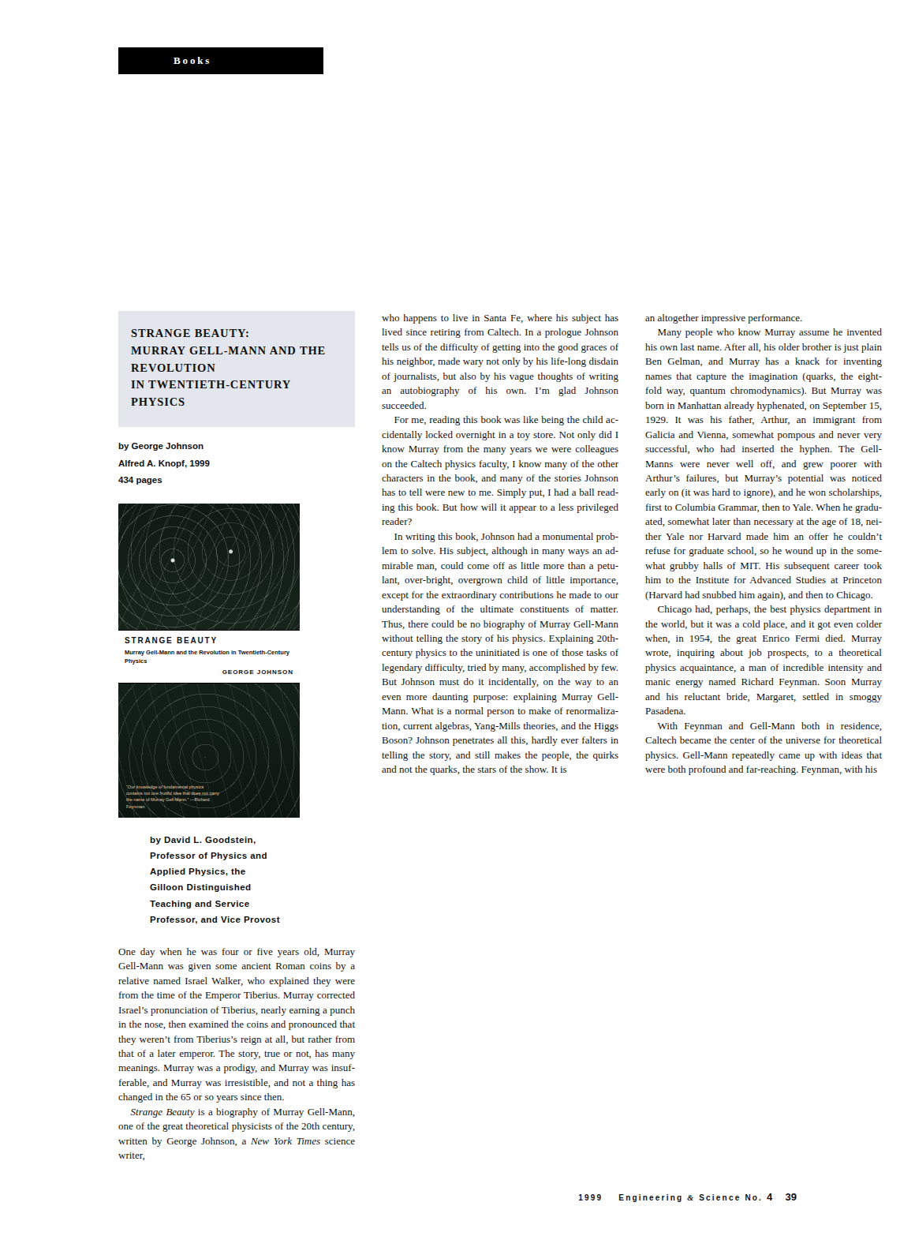Books
Strange Beauty:
Murray Gell-Mann and the Revolution
in Twentieth-Century Physics
by George Johnson
Alfred A. Knopf, 1999
434 pages
STRANGE BEAUTY
Murray Gell-Mann and the Revolution in Twentieth-Century Physics
GEORGE JOHNSON
“Our knowledge of fundamental physics contains not one fruitful idea that does not carry the name of Murray Gell-Mann.” —Richard Feynman
by David L. Goodstein,
Professor of Physics and
Applied Physics, the
Gilloon Distinguished
Teaching and Service
Professor, and Vice Provost
One day when he was four or five years old, Murray Gell-Mann was given some ancient Roman coins by a relative named Israel Walker, who explained they were from the time of the Emperor Tiberius. Murray corrected Israel’s pronunciation of Tiberius, nearly earning a punch in the nose, then examined the coins and pronounced that they weren’t from Tiberius’s reign at all, but rather from that of a later emperor. The story, true or not, has many meanings. Murray was a prodigy, and Murray was insufferable, and Murray was irresistible, and not a thing has changed in the 65 or so years since then.
Strange Beauty is a biography of Murray Gell-Mann, one of the great theoretical physicists of the 20th century, written by George Johnson, a New York Times science writer,
who happens to live in Santa Fe, where his subject has lived since retiring from Caltech. In a prologue Johnson tells us of the difficulty of getting into the good graces of his neighbor, made wary not only by his life-long disdain of journalists, but also by his vague thoughts of writing an autobiography of his own. I’m glad Johnson succeeded.
For me, reading this book was like being the child accidentally locked overnight in a toy store. Not only did I know Murray from the many years we were colleagues on the Caltech physics faculty, I know many of the other characters in the book, and many of the stories Johnson has to tell were new to me. Simply put, I had a ball reading this book. But how will it appear to a less privileged reader?
In writing this book, Johnson had a monumental problem to solve. His subject, although in many ways an admirable man, could come off as little more than a petulant, over-bright, overgrown child of little importance, except for the extraordinary contributions he made to our understanding of the ultimate constituents of matter. Thus, there could be no biography of Murray Gell-Mann without telling the story of his physics. Explaining 20th-century physics to the uninitiated is one of those tasks of legendary difficulty, tried by many, accomplished by few. But Johnson must do it incidentally, on the way to an even more daunting purpose: explaining Murray Gell-Mann. What is a normal person to make of renormalization, current algebras, Yang-Mills theories, and the Higgs Boson? Johnson penetrates all this, hardly ever falters in telling the story, and still makes the people, the quirks and not the quarks, the stars of the show. It is
an altogether impressive performance.
Many people who know Murray assume he invented his own last name. After all, his older brother is just plain Ben Gelman, and Murray has a knack for inventing names that capture the imagination (quarks, the eight-fold way, quantum chromodynamics). But Murray was born in Manhattan already hyphenated, on September 15, 1929. It was his father, Arthur, an immigrant from Galicia and Vienna, somewhat pompous and never very successful, who had inserted the hyphen. The Gell-Manns were never well off, and grew poorer with Arthur’s failures, but Murray’s potential was noticed early on (it was hard to ignore), and he won scholarships, first to Columbia Grammar, then to Yale. When he graduated, somewhat later than necessary at the age of 18, neither Yale nor Harvard made him an offer he couldn’t refuse for graduate school, so he wound up in the somewhat grubby halls of MIT. His subsequent career took him to the Institute for Advanced Studies at Princeton (Harvard had snubbed him again), and then to Chicago.
Chicago had, perhaps, the best physics department in the world, but it was a cold place, and it got even colder when, in 1954, the great Enrico Fermi died. Murray wrote, inquiring about job prospects, to a theoretical physics acquaintance, a man of incredible intensity and manic energy named Richard Feynman. Soon Murray and his reluctant bride, Margaret, settled in smoggy Pasadena.
With Feynman and Gell-Mann both in residence, Caltech became the center of the universe for theoretical physics. Gell-Mann repeatedly came up with ideas that were both profound and far-reaching. Feynman, with his
1999 Engineering & Science No. 439